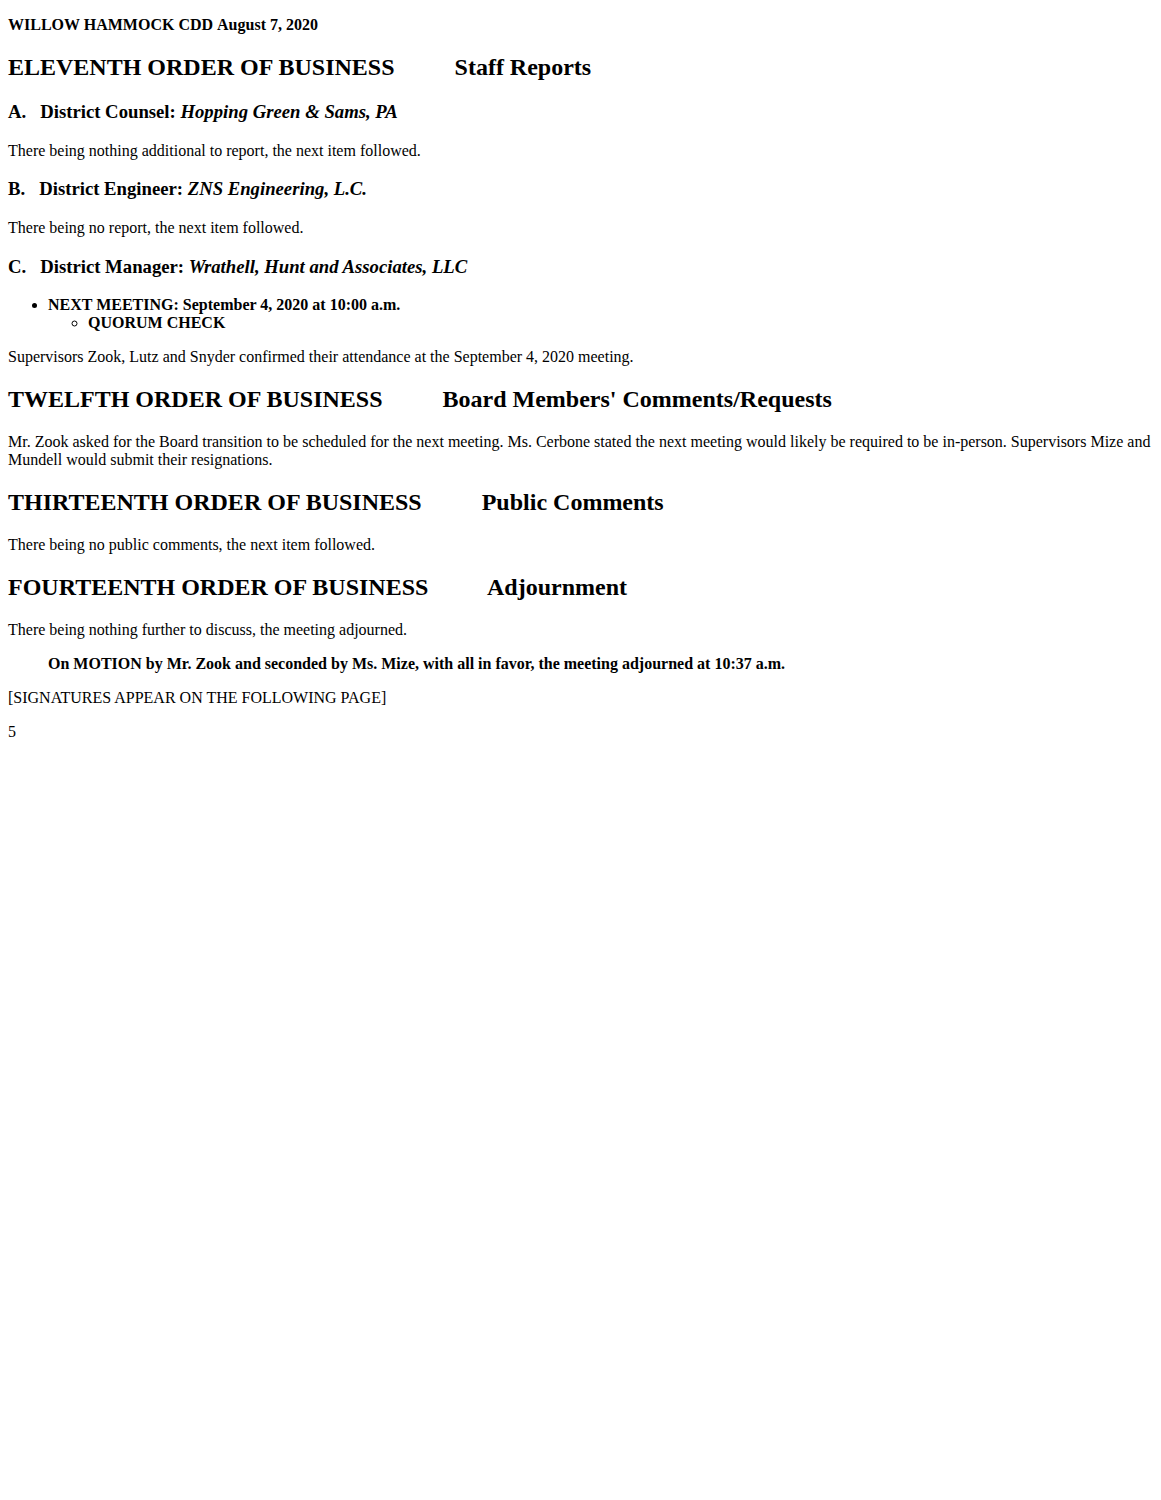WILLOW HAMMOCK CDD August 7, 2020
ELEVENTH ORDER OF BUSINESS Staff Reports
A. District Counsel: Hopping Green & Sams, PA
There being nothing additional to report, the next item followed.
B. District Engineer: ZNS Engineering, L.C.
There being no report, the next item followed.
C. District Manager: Wrathell, Hunt and Associates, LLC
NEXT MEETING: September 4, 2020 at 10:00 a.m.
QUORUM CHECK
Supervisors Zook, Lutz and Snyder confirmed their attendance at the September 4, 2020 meeting.
TWELFTH ORDER OF BUSINESS Board Members' Comments/Requests
Mr. Zook asked for the Board transition to be scheduled for the next meeting. Ms. Cerbone stated the next meeting would likely be required to be in-person. Supervisors Mize and Mundell would submit their resignations.
THIRTEENTH ORDER OF BUSINESS Public Comments
There being no public comments, the next item followed.
FOURTEENTH ORDER OF BUSINESS Adjournment
There being nothing further to discuss, the meeting adjourned.
On MOTION by Mr. Zook and seconded by Ms. Mize, with all in favor, the meeting adjourned at 10:37 a.m.
[SIGNATURES APPEAR ON THE FOLLOWING PAGE]
5